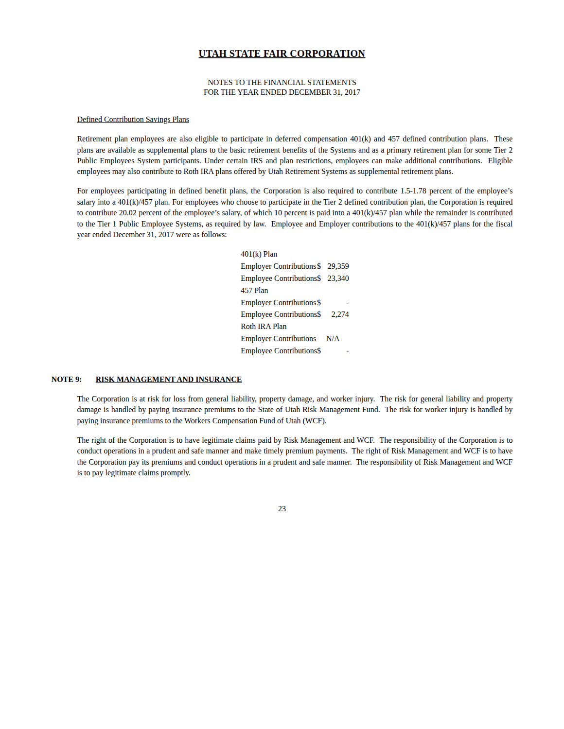UTAH STATE FAIR CORPORATION
NOTES TO THE FINANCIAL STATEMENTS
FOR THE YEAR ENDED DECEMBER 31, 2017
Defined Contribution Savings Plans
Retirement plan employees are also eligible to participate in deferred compensation 401(k) and 457 defined contribution plans. These plans are available as supplemental plans to the basic retirement benefits of the Systems and as a primary retirement plan for some Tier 2 Public Employees System participants. Under certain IRS and plan restrictions, employees can make additional contributions. Eligible employees may also contribute to Roth IRA plans offered by Utah Retirement Systems as supplemental retirement plans.
For employees participating in defined benefit plans, the Corporation is also required to contribute 1.5-1.78 percent of the employee’s salary into a 401(k)/457 plan. For employees who choose to participate in the Tier 2 defined contribution plan, the Corporation is required to contribute 20.02 percent of the employee’s salary, of which 10 percent is paid into a 401(k)/457 plan while the remainder is contributed to the Tier 1 Public Employee Systems, as required by law. Employee and Employer contributions to the 401(k)/457 plans for the fiscal year ended December 31, 2017 were as follows:
| 401(k) Plan | | |
| Employer Contributions | $ | 29,359 |
| Employee Contributions | $ | 23,340 |
| 457 Plan | | |
| Employer Contributions | $ | - |
| Employee Contributions | $ | 2,274 |
| Roth IRA Plan | | |
| Employer Contributions | N/A |
| Employee Contributions | $ | - |
NOTE 9: RISK MANAGEMENT AND INSURANCE
The Corporation is at risk for loss from general liability, property damage, and worker injury. The risk for general liability and property damage is handled by paying insurance premiums to the State of Utah Risk Management Fund. The risk for worker injury is handled by paying insurance premiums to the Workers Compensation Fund of Utah (WCF).
The right of the Corporation is to have legitimate claims paid by Risk Management and WCF. The responsibility of the Corporation is to conduct operations in a prudent and safe manner and make timely premium payments. The right of Risk Management and WCF is to have the Corporation pay its premiums and conduct operations in a prudent and safe manner. The responsibility of Risk Management and WCF is to pay legitimate claims promptly.
23